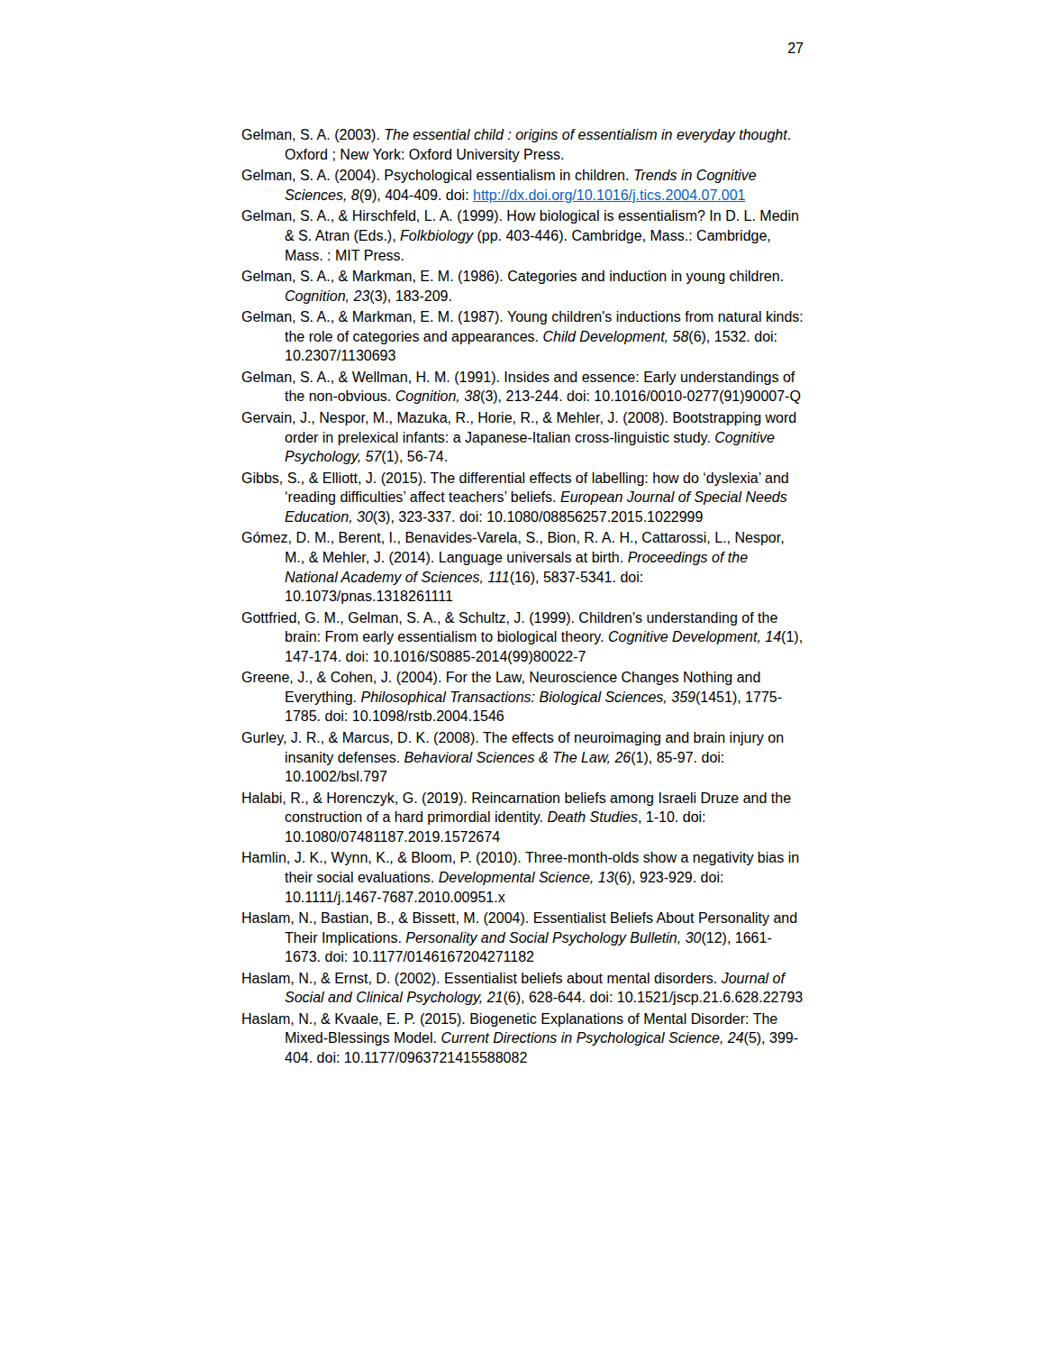27
Gelman, S. A. (2003). The essential child : origins of essentialism in everyday thought. Oxford ; New York: Oxford University Press.
Gelman, S. A. (2004). Psychological essentialism in children. Trends in Cognitive Sciences, 8(9), 404-409. doi: http://dx.doi.org/10.1016/j.tics.2004.07.001
Gelman, S. A., & Hirschfeld, L. A. (1999). How biological is essentialism? In D. L. Medin & S. Atran (Eds.), Folkbiology (pp. 403-446). Cambridge, Mass.: Cambridge, Mass. : MIT Press.
Gelman, S. A., & Markman, E. M. (1986). Categories and induction in young children. Cognition, 23(3), 183-209.
Gelman, S. A., & Markman, E. M. (1987). Young children's inductions from natural kinds: the role of categories and appearances. Child Development, 58(6), 1532. doi: 10.2307/1130693
Gelman, S. A., & Wellman, H. M. (1991). Insides and essence: Early understandings of the non-obvious. Cognition, 38(3), 213-244. doi: 10.1016/0010-0277(91)90007-Q
Gervain, J., Nespor, M., Mazuka, R., Horie, R., & Mehler, J. (2008). Bootstrapping word order in prelexical infants: a Japanese-Italian cross-linguistic study. Cognitive Psychology, 57(1), 56-74.
Gibbs, S., & Elliott, J. (2015). The differential effects of labelling: how do ‘dyslexia’ and ‘reading difficulties’ affect teachers’ beliefs. European Journal of Special Needs Education, 30(3), 323-337. doi: 10.1080/08856257.2015.1022999
Gómez, D. M., Berent, I., Benavides-Varela, S., Bion, R. A. H., Cattarossi, L., Nespor, M., & Mehler, J. (2014). Language universals at birth. Proceedings of the National Academy of Sciences, 111(16), 5837-5341. doi: 10.1073/pnas.1318261111
Gottfried, G. M., Gelman, S. A., & Schultz, J. (1999). Children's understanding of the brain: From early essentialism to biological theory. Cognitive Development, 14(1), 147-174. doi: 10.1016/S0885-2014(99)80022-7
Greene, J., & Cohen, J. (2004). For the Law, Neuroscience Changes Nothing and Everything. Philosophical Transactions: Biological Sciences, 359(1451), 1775-1785. doi: 10.1098/rstb.2004.1546
Gurley, J. R., & Marcus, D. K. (2008). The effects of neuroimaging and brain injury on insanity defenses. Behavioral Sciences & The Law, 26(1), 85-97. doi: 10.1002/bsl.797
Halabi, R., & Horenczyk, G. (2019). Reincarnation beliefs among Israeli Druze and the construction of a hard primordial identity. Death Studies, 1-10. doi: 10.1080/07481187.2019.1572674
Hamlin, J. K., Wynn, K., & Bloom, P. (2010). Three-month-olds show a negativity bias in their social evaluations. Developmental Science, 13(6), 923-929. doi: 10.1111/j.1467-7687.2010.00951.x
Haslam, N., Bastian, B., & Bissett, M. (2004). Essentialist Beliefs About Personality and Their Implications. Personality and Social Psychology Bulletin, 30(12), 1661-1673. doi: 10.1177/0146167204271182
Haslam, N., & Ernst, D. (2002). Essentialist beliefs about mental disorders. Journal of Social and Clinical Psychology, 21(6), 628-644. doi: 10.1521/jscp.21.6.628.22793
Haslam, N., & Kvaale, E. P. (2015). Biogenetic Explanations of Mental Disorder: The Mixed-Blessings Model. Current Directions in Psychological Science, 24(5), 399-404. doi: 10.1177/0963721415588082